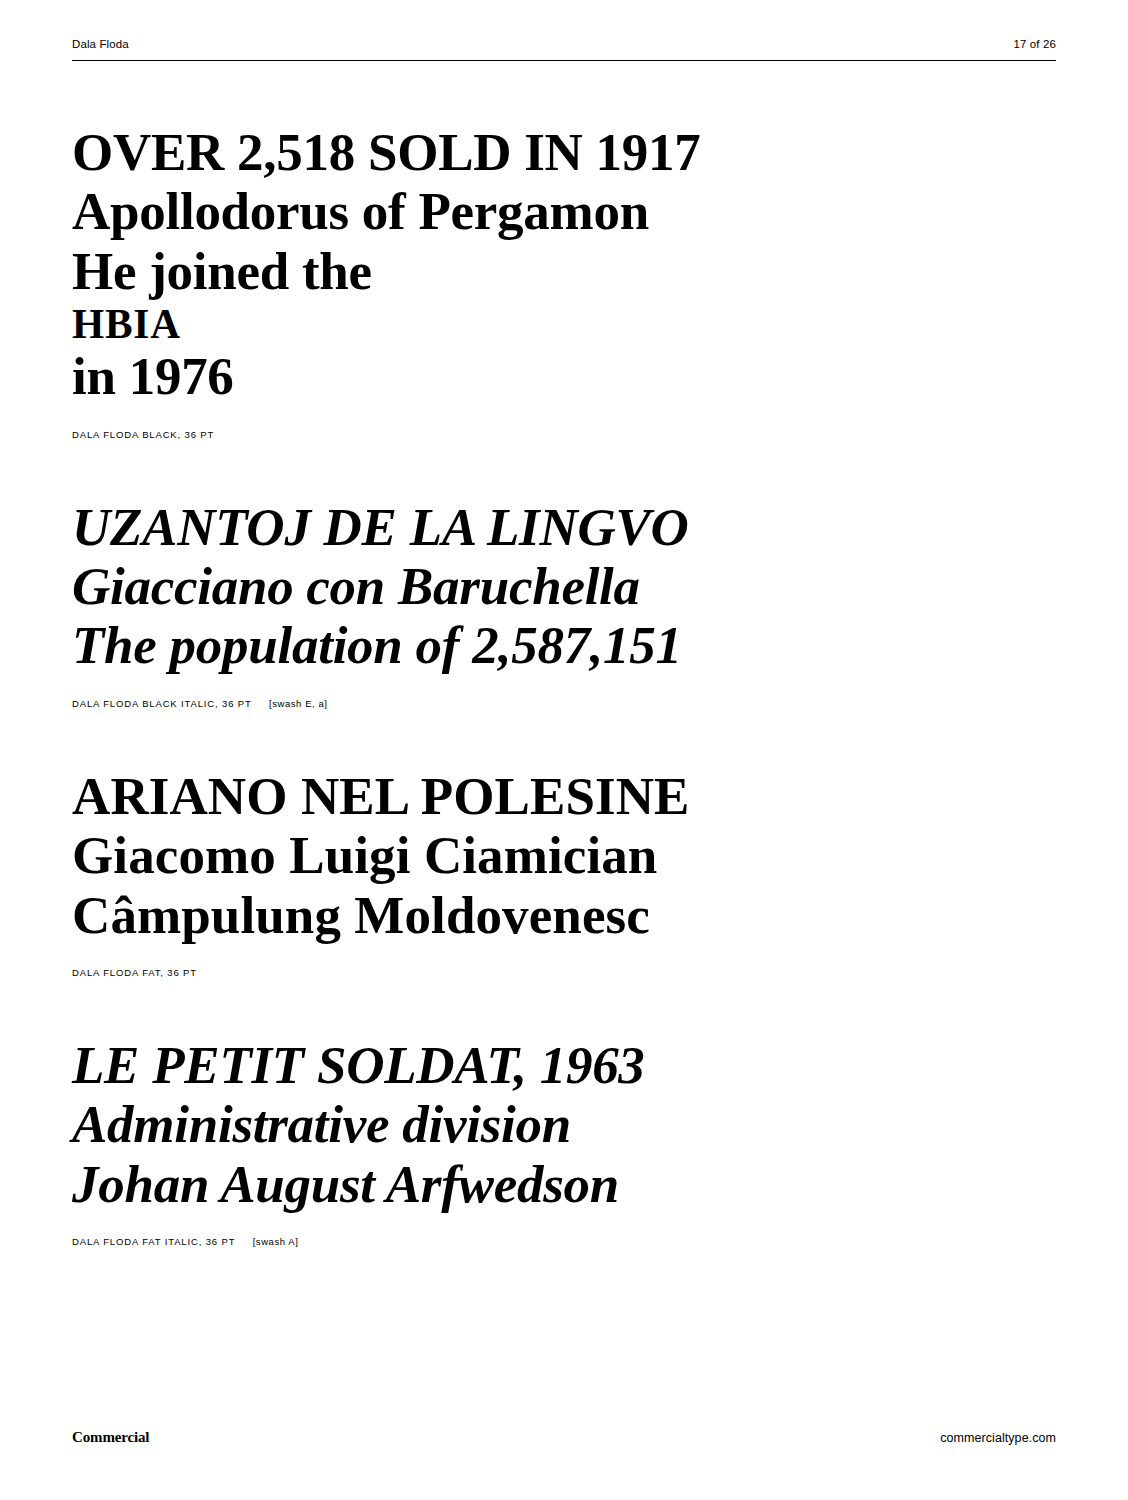Dala Floda
17 of 26
Over 2,518 sold in 1917 Apollodorus of Pergamon He joined the HBIA in 1976
Dala Floda Black, 36 pt
Uzantoj de la lingvo Giacciano con Baruchella The population of 2,587,151
Dala Floda Black Italic, 36 pt [swash E, a]
Ariano nel Polesine Giacomo Luigi Ciamician Câmpulung Moldovenesc
Dala Floda Fat, 36 pt
Le petit soldat, 1963 Administrative division Johan August Arfwedson
Dala Floda Fat Italic, 36 pt [swash A]
Commercial
commercialtype.com